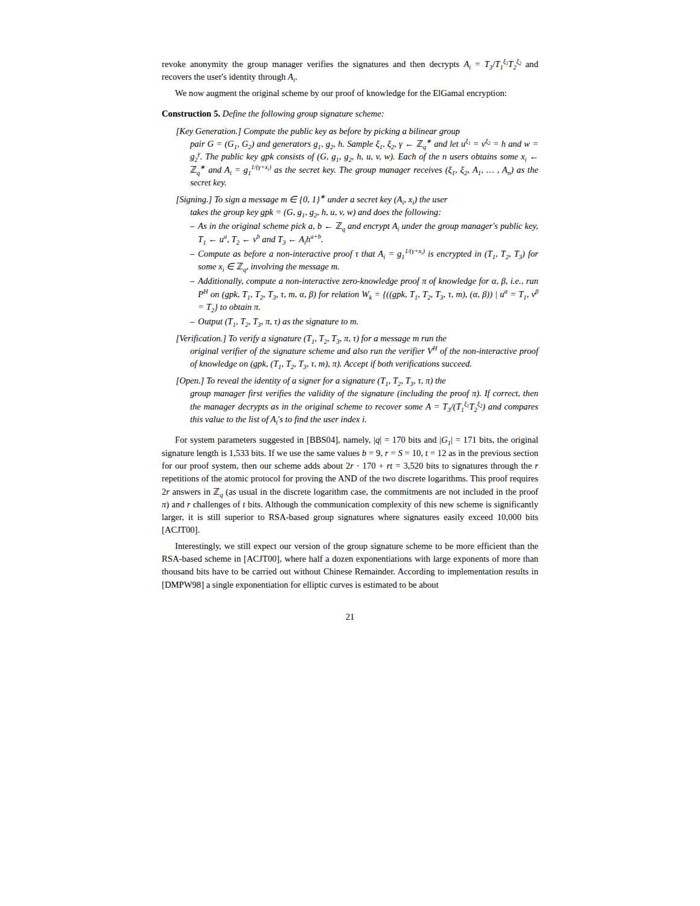revoke anonymity the group manager verifies the signatures and then decrypts Ai = T3/T1ξ1T2ξ2 and recovers the user's identity through Ai.
We now augment the original scheme by our proof of knowledge for the ElGamal encryption:
Construction 5. Define the following group signature scheme:
[Key Generation.] Compute the public key as before by picking a bilinear group pair G = (G1, G2) and generators g1, g2, h. Sample ξ1, ξ2, γ ← ℤq∗ and let uξ1 = vξ2 = h and w = g2γ. The public key gpk consists of (G, g1, g2, h, u, v, w). Each of the n users obtains some xi ← ℤq∗ and Ai = g11/(γ+xi) as the secret key. The group manager receives (ξ1, ξ2, A1, … , An) as the secret key.
[Signing.] To sign a message m ∈ {0, 1}∗ under a secret key (Ai, xi) the user takes the group key gpk = (G, g1, g2, h, u, v, w) and does the following:
As in the original scheme pick a, b ← ℤq and encrypt Ai under the group manager's public key, T1 ← ua, T2 ← vb and T3 ← Aiha+b.
Compute as before a non-interactive proof τ that Ai = g11/(γ+xi) is encrypted in (T1, T2, T3) for some xi ∈ ℤq, involving the message m.
Additionally, compute a non-interactive zero-knowledge proof π of knowledge for α, β, i.e., run PH on (gpk, T1, T2, T3, τ, m, α, β) for relation Wk = {((gpk, T1, T2, T3, τ, m), (α, β)) | uα = T1, vβ = T2} to obtain π.
Output (T1, T2, T3, π, τ) as the signature to m.
[Verification.] To verify a signature (T1, T2, T3, π, τ) for a message m run the original verifier of the signature scheme and also run the verifier VH of the non-interactive proof of knowledge on (gpk, (T1, T2, T3, τ, m), π). Accept if both verifications succeed.
[Open.] To reveal the identity of a signer for a signature (T1, T2, T3, τ, π) the group manager first verifies the validity of the signature (including the proof π). If correct, then the manager decrypts as in the original scheme to recover some A = T3/(T1ξ1T2ξ2) and compares this value to the list of Ai's to find the user index i.
For system parameters suggested in [BBS04], namely, |q| = 170 bits and |G1| = 171 bits, the original signature length is 1,533 bits. If we use the same values b = 9, r = S = 10, t = 12 as in the previous section for our proof system, then our scheme adds about 2r · 170 + rt = 3,520 bits to signatures through the r repetitions of the atomic protocol for proving the AND of the two discrete logarithms. This proof requires 2r answers in ℤq (as usual in the discrete logarithm case, the commitments are not included in the proof π) and r challenges of t bits. Although the communication complexity of this new scheme is significantly larger, it is still superior to RSA-based group signatures where signatures easily exceed 10,000 bits [ACJT00].
Interestingly, we still expect our version of the group signature scheme to be more efficient than the RSA-based scheme in [ACJT00], where half a dozen exponentiations with large exponents of more than thousand bits have to be carried out without Chinese Remainder. According to implementation results in [DMPW98] a single exponentiation for elliptic curves is estimated to be about
21